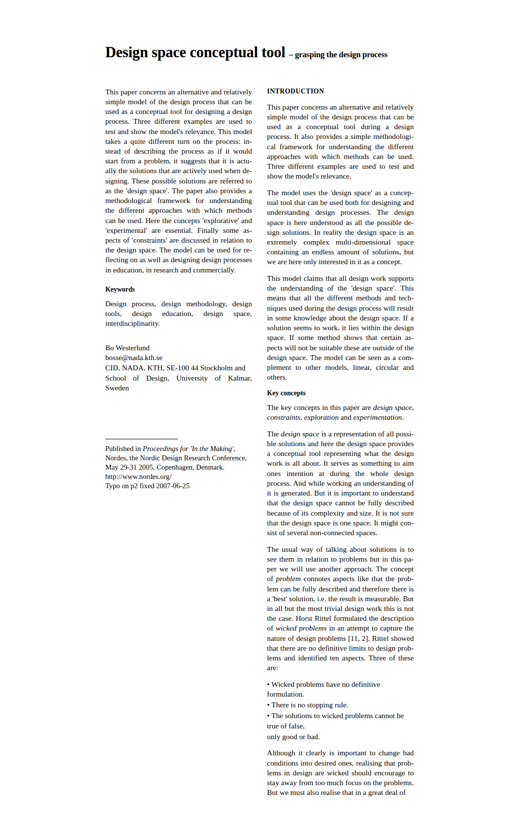Design space conceptual tool – grasping the design process
This paper concerns an alternative and relatively simple model of the design process that can be used as a conceptual tool for designing a design process. Three different examples are used to test and show the model's relevance. This model takes a quite different turn on the process: instead of describing the process as if it would start from a problem, it suggests that it is actually the solutions that are actively used when designing. These possible solutions are referred to as the 'design space'. The paper also provides a methodological framework for understanding the different approaches with which methods can be used. Here the concepts 'explorative' and 'experimental' are essential. Finally some aspects of 'constraints' are discussed in relation to the design space. The model can be used for reflecting on as well as designing design processes in education, in research and commercially.
Keywords
Design process, design methodology, design tools, design education, design space, interdisciplinarity.
Bo Westerlund
bosse@nada.kth.se
CID, NADA, KTH, SE-100 44 Stockholm and
School of Design, University of Kalmar, Sweden
Published in Proceedings for 'In the Making',
Nordes, the Nordic Design Research Conference,
May 29-31 2005, Copenhagen, Denmark.
http://www.nordes.org/
Typo on p2 fixed 2007-06-25
Introduction
This paper concerns an alternative and relatively simple model of the design process that can be used as a conceptual tool during a design process. It also provides a simple methodological framework for understanding the different approaches with which methods can be used. Three different examples are used to test and show the model's relevance.
The model uses the 'design space' as a conceptual tool that can be used both for designing and understanding design processes. The design space is here understood as all the possible design solutions. In reality the design space is an extremely complex multi-dimensional space containing an endless amount of solutions, but we are here only interested in it as a concept.
This model claims that all design work supports the understanding of the 'design space'. This means that all the different methods and techniques used during the design process will result in some knowledge about the design space. If a solution seems to work, it lies within the design space. If some method shows that certain aspects will not be suitable these are outside of the design space. The model can be seen as a complement to other models, linear, circular and others.
Key concepts
The key concepts in this paper are design space, constraints, exploration and experimentation.
The design space is a representation of all possible solutions and here the design space provides a conceptual tool representing what the design work is all about. It serves as something to aim ones intention at during the whole design process. And while working an understanding of it is generated. But it is important to understand that the design space cannot be fully described because of its complexity and size. It is not sure that the design space is one space. It might consist of several non-connected spaces.
The usual way of talking about solutions is to see them in relation to problems but in this paper we will use another approach. The concept of problem connotes aspects like that the problem can be fully described and therefore there is a 'best' solution, i.e. the result is measurable. But in all but the most trivial design work this is not the case. Horst Rittel formulated the description of wicked problems in an attempt to capture the nature of design problems [11, 2]. Rittel showed that there are no definitive limits to design problems and identified ten aspects. Three of these are:
• Wicked problems have no definitive formulation.
• There is no stopping rule.
• The solutions to wicked problems cannot be true of false,
only good or bad.
Although it clearly is important to change bad conditions into desired ones, realising that problems in design are wicked should encourage to stay away from too much focus on the problems. But we must also realise that in a great deal of